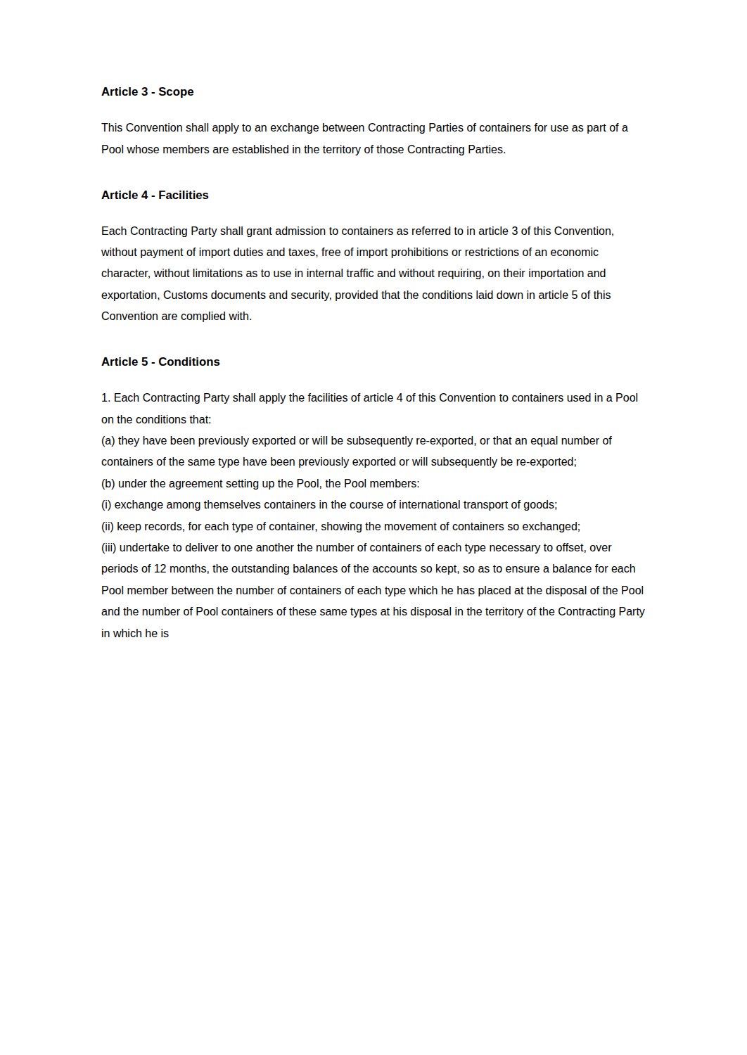Article 3 - Scope
This Convention shall apply to an exchange between Contracting Parties of containers for use as part of a Pool whose members are established in the territory of those Contracting Parties.
Article 4 - Facilities
Each Contracting Party shall grant admission to containers as referred to in article 3 of this Convention, without payment of import duties and taxes, free of import prohibitions or restrictions of an economic character, without limitations as to use in internal traffic and without requiring, on their importation and exportation, Customs documents and security, provided that the conditions laid down in article 5 of this Convention are complied with.
Article 5 - Conditions
1. Each Contracting Party shall apply the facilities of article 4 of this Convention to containers used in a Pool on the conditions that:
(a) they have been previously exported or will be subsequently re-exported, or that an equal number of containers of the same type have been previously exported or will subsequently be re-exported;
(b) under the agreement setting up the Pool, the Pool members:
(i) exchange among themselves containers in the course of international transport of goods;
(ii) keep records, for each type of container, showing the movement of containers so exchanged;
(iii) undertake to deliver to one another the number of containers of each type necessary to offset, over periods of 12 months, the outstanding balances of the accounts so kept, so as to ensure a balance for each Pool member between the number of containers of each type which he has placed at the disposal of the Pool and the number of Pool containers of these same types at his disposal in the territory of the Contracting Party in which he is